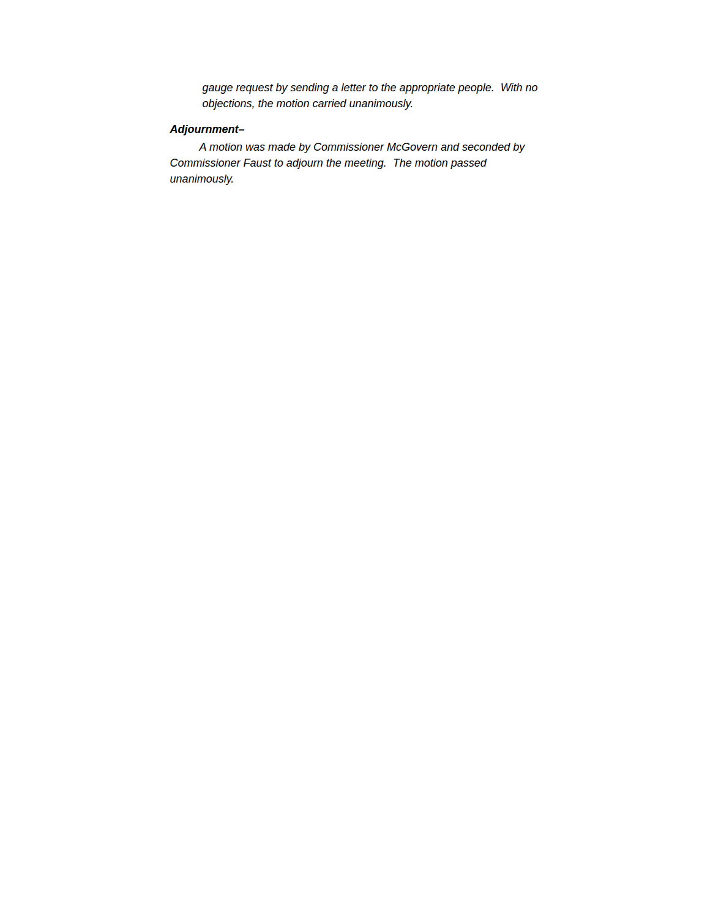gauge request by sending a letter to the appropriate people. With no objections, the motion carried unanimously.
Adjournment–
A motion was made by Commissioner McGovern and seconded by Commissioner Faust to adjourn the meeting. The motion passed unanimously.